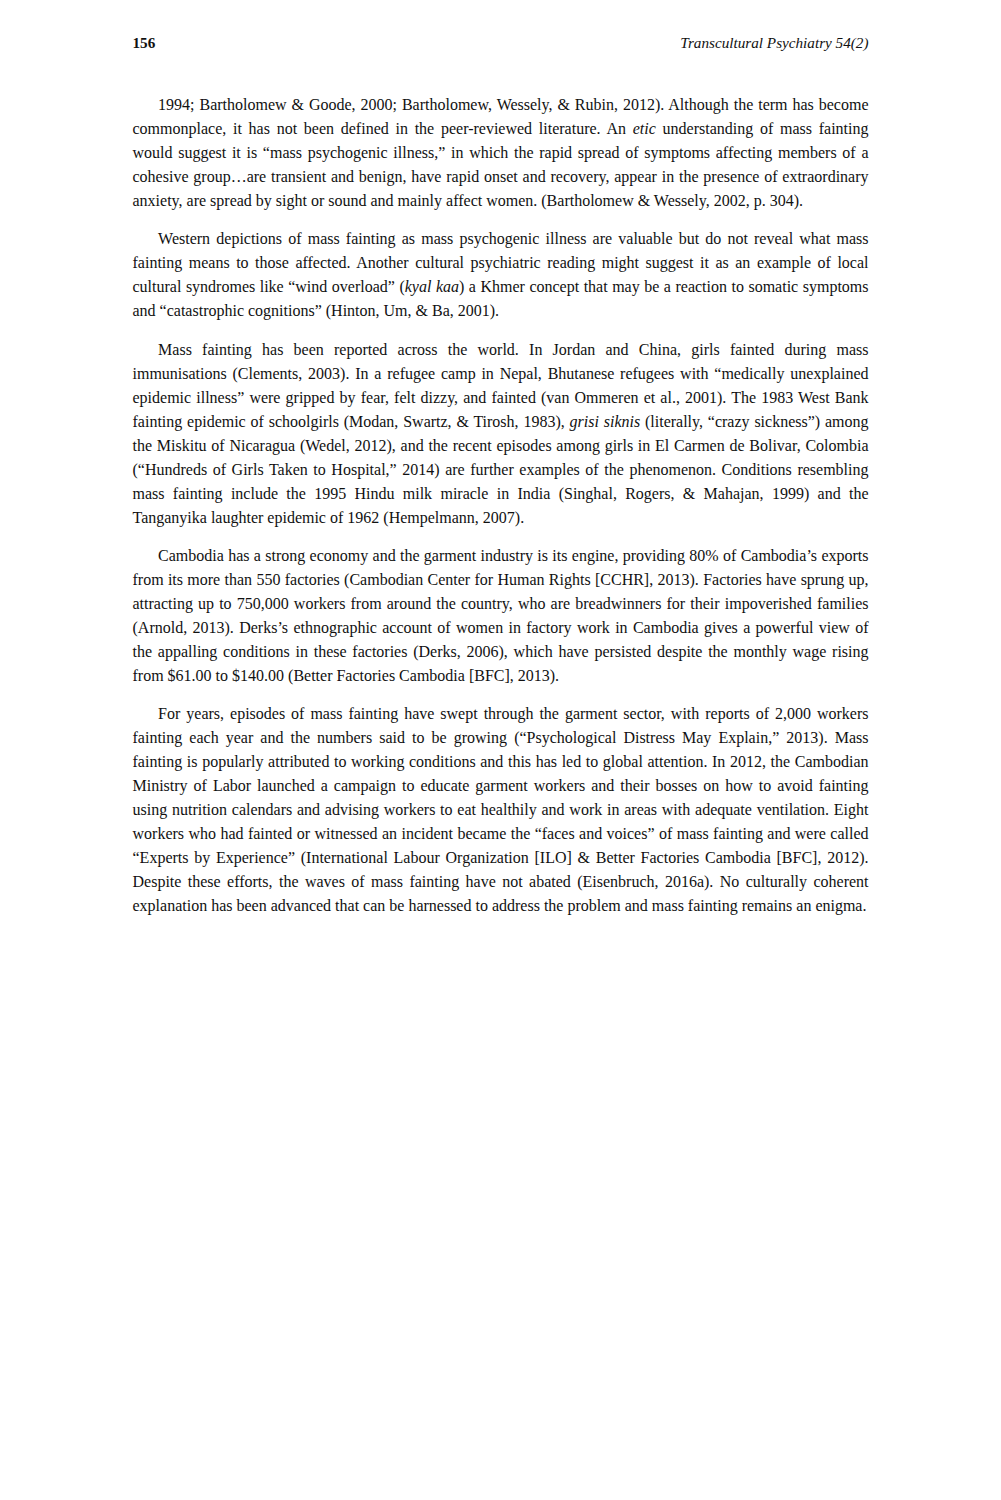156 Transcultural Psychiatry 54(2)
1994; Bartholomew & Goode, 2000; Bartholomew, Wessely, & Rubin, 2012). Although the term has become commonplace, it has not been defined in the peer-reviewed literature. An etic understanding of mass fainting would suggest it is “mass psychogenic illness,” in which the rapid spread of symptoms affecting members of a cohesive group…are transient and benign, have rapid onset and recovery, appear in the presence of extraordinary anxiety, are spread by sight or sound and mainly affect women. (Bartholomew & Wessely, 2002, p. 304).
Western depictions of mass fainting as mass psychogenic illness are valuable but do not reveal what mass fainting means to those affected. Another cultural psychiatric reading might suggest it as an example of local cultural syndromes like “wind overload” (kyal kaa) a Khmer concept that may be a reaction to somatic symptoms and “catastrophic cognitions” (Hinton, Um, & Ba, 2001).
Mass fainting has been reported across the world. In Jordan and China, girls fainted during mass immunisations (Clements, 2003). In a refugee camp in Nepal, Bhutanese refugees with “medically unexplained epidemic illness” were gripped by fear, felt dizzy, and fainted (van Ommeren et al., 2001). The 1983 West Bank fainting epidemic of schoolgirls (Modan, Swartz, & Tirosh, 1983), grisi siknis (literally, “crazy sickness”) among the Miskitu of Nicaragua (Wedel, 2012), and the recent episodes among girls in El Carmen de Bolivar, Colombia (“Hundreds of Girls Taken to Hospital,” 2014) are further examples of the phenomenon. Conditions resembling mass fainting include the 1995 Hindu milk miracle in India (Singhal, Rogers, & Mahajan, 1999) and the Tanganyika laughter epidemic of 1962 (Hempelmann, 2007).
Cambodia has a strong economy and the garment industry is its engine, providing 80% of Cambodia’s exports from its more than 550 factories (Cambodian Center for Human Rights [CCHR], 2013). Factories have sprung up, attracting up to 750,000 workers from around the country, who are breadwinners for their impoverished families (Arnold, 2013). Derks’s ethnographic account of women in factory work in Cambodia gives a powerful view of the appalling conditions in these factories (Derks, 2006), which have persisted despite the monthly wage rising from $61.00 to $140.00 (Better Factories Cambodia [BFC], 2013).
For years, episodes of mass fainting have swept through the garment sector, with reports of 2,000 workers fainting each year and the numbers said to be growing (“Psychological Distress May Explain,” 2013). Mass fainting is popularly attributed to working conditions and this has led to global attention. In 2012, the Cambodian Ministry of Labor launched a campaign to educate garment workers and their bosses on how to avoid fainting using nutrition calendars and advising workers to eat healthily and work in areas with adequate ventilation. Eight workers who had fainted or witnessed an incident became the “faces and voices” of mass fainting and were called “Experts by Experience” (International Labour Organization [ILO] & Better Factories Cambodia [BFC], 2012). Despite these efforts, the waves of mass fainting have not abated (Eisenbruch, 2016a). No culturally coherent explanation has been advanced that can be harnessed to address the problem and mass fainting remains an enigma.